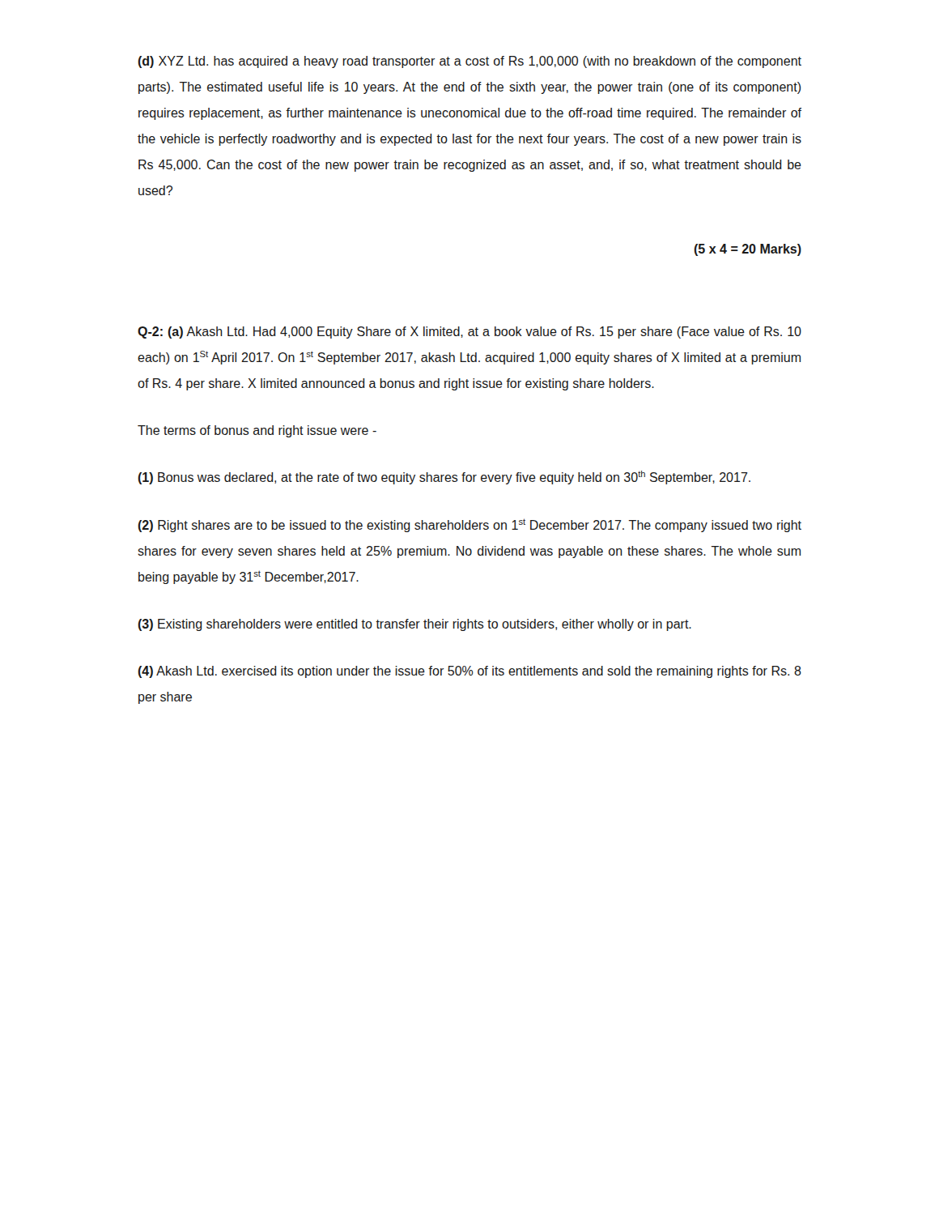(d) XYZ Ltd. has acquired a heavy road transporter at a cost of Rs 1,00,000 (with no breakdown of the component parts). The estimated useful life is 10 years. At the end of the sixth year, the power train (one of its component) requires replacement, as further maintenance is uneconomical due to the off-road time required. The remainder of the vehicle is perfectly roadworthy and is expected to last for the next four years. The cost of a new power train is Rs 45,000. Can the cost of the new power train be recognized as an asset, and, if so, what treatment should be used?
(5 x 4 = 20 Marks)
Q-2: (a) Akash Ltd. Had 4,000 Equity Share of X limited, at a book value of Rs. 15 per share (Face value of Rs. 10 each) on 1St April 2017. On 1st September 2017, akash Ltd. acquired 1,000 equity shares of X limited at a premium of Rs. 4 per share. X limited announced a bonus and right issue for existing share holders.
The terms of bonus and right issue were -
(1) Bonus was declared, at the rate of two equity shares for every five equity held on 30th September, 2017.
(2) Right shares are to be issued to the existing shareholders on 1st December 2017. The company issued two right shares for every seven shares held at 25% premium. No dividend was payable on these shares. The whole sum being payable by 31st December,2017.
(3) Existing shareholders were entitled to transfer their rights to outsiders, either wholly or in part.
(4) Akash Ltd. exercised its option under the issue for 50% of its entitlements and sold the remaining rights for Rs. 8 per share